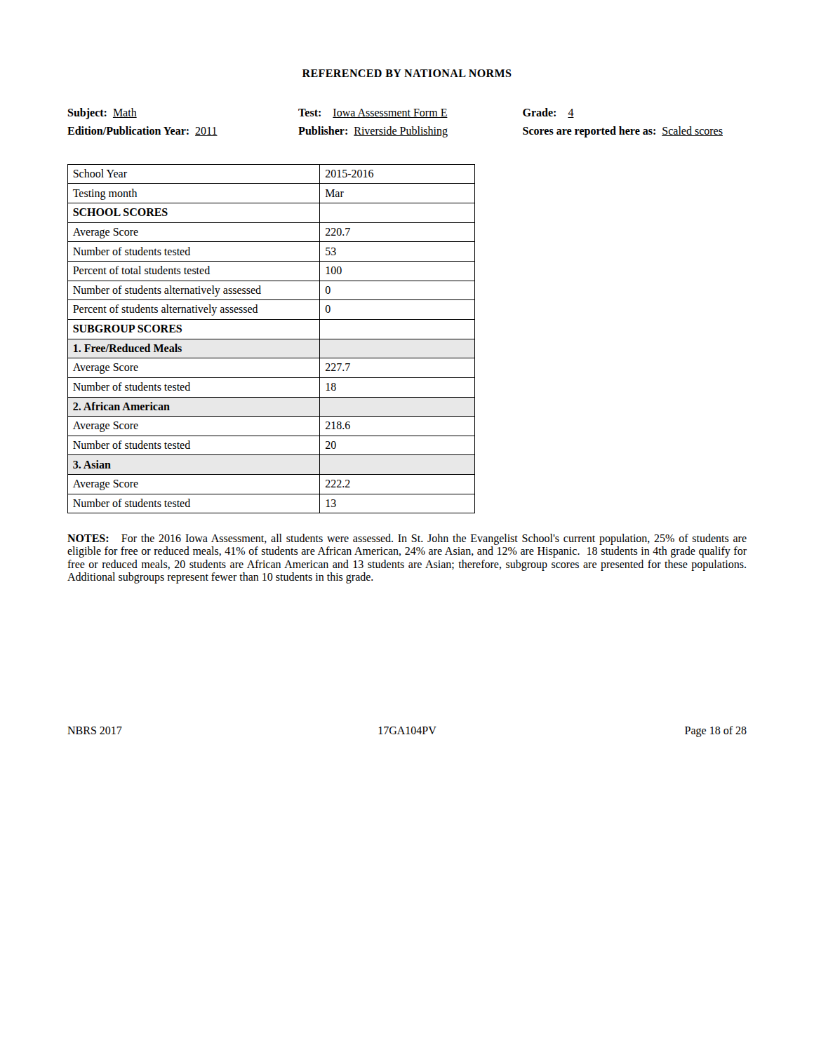REFERENCED BY NATIONAL NORMS
| Subject: Math | Test: Iowa Assessment Form E | Grade: 4 |
| Edition/Publication Year: 2011 | Publisher: Riverside Publishing | Scores are reported here as: Scaled scores |
| School Year | 2015-2016 |
| Testing month | Mar |
| SCHOOL SCORES | |
| Average Score | 220.7 |
| Number of students tested | 53 |
| Percent of total students tested | 100 |
| Number of students alternatively assessed | 0 |
| Percent of students alternatively assessed | 0 |
| SUBGROUP SCORES | |
| 1. Free/Reduced Meals | |
| Average Score | 227.7 |
| Number of students tested | 18 |
| 2. African American | |
| Average Score | 218.6 |
| Number of students tested | 20 |
| 3. Asian | |
| Average Score | 222.2 |
| Number of students tested | 13 |
NOTES: For the 2016 Iowa Assessment, all students were assessed. In St. John the Evangelist School's current population, 25% of students are eligible for free or reduced meals, 41% of students are African American, 24% are Asian, and 12% are Hispanic. 18 students in 4th grade qualify for free or reduced meals, 20 students are African American and 13 students are Asian; therefore, subgroup scores are presented for these populations. Additional subgroups represent fewer than 10 students in this grade.
| NBRS 2017 | 17GA104PV | Page 18 of 28 |